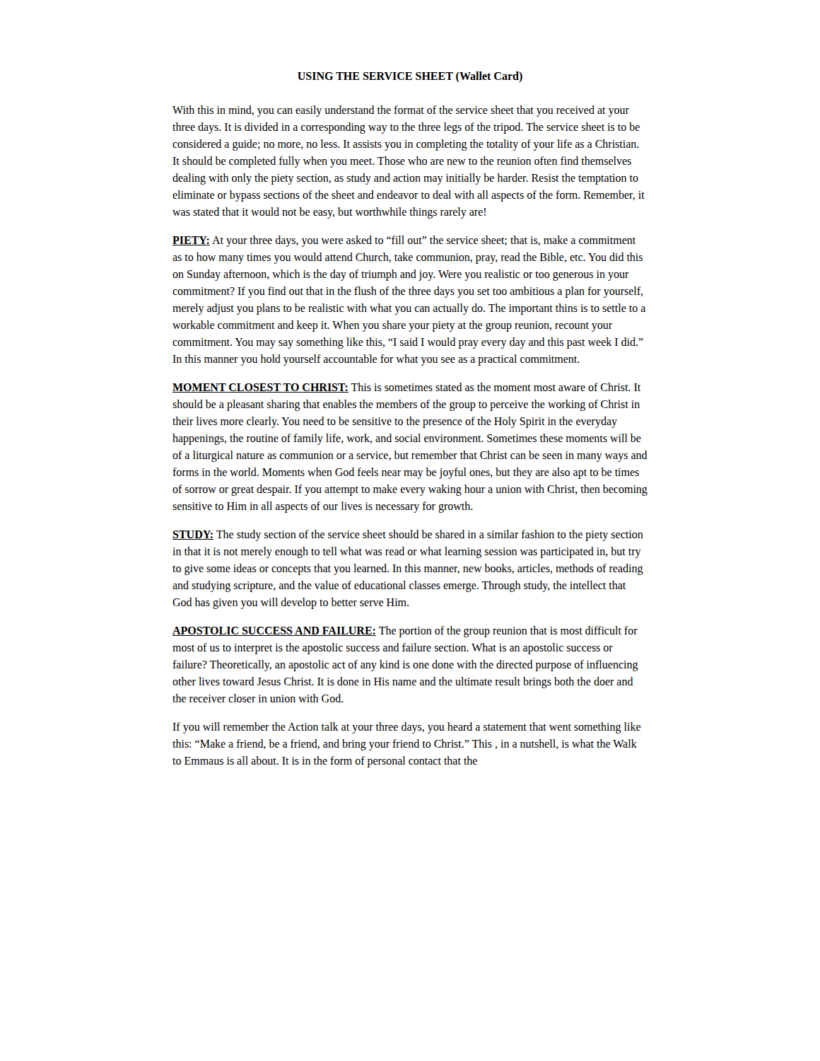USING THE SERVICE SHEET (Wallet Card)
With this in mind, you can easily understand the format of the service sheet that you received at your three days. It is divided in a corresponding way to the three legs of the tripod. The service sheet is to be considered a guide; no more, no less. It assists you in completing the totality of your life as a Christian. It should be completed fully when you meet. Those who are new to the reunion often find themselves dealing with only the piety section, as study and action may initially be harder. Resist the temptation to eliminate or bypass sections of the sheet and endeavor to deal with all aspects of the form. Remember, it was stated that it would not be easy, but worthwhile things rarely are!
PIETY: At your three days, you were asked to “fill out” the service sheet; that is, make a commitment as to how many times you would attend Church, take communion, pray, read the Bible, etc. You did this on Sunday afternoon, which is the day of triumph and joy. Were you realistic or too generous in your commitment? If you find out that in the flush of the three days you set too ambitious a plan for yourself, merely adjust you plans to be realistic with what you can actually do. The important thins is to settle to a workable commitment and keep it. When you share your piety at the group reunion, recount your commitment. You may say something like this, “I said I would pray every day and this past week I did.” In this manner you hold yourself accountable for what you see as a practical commitment.
MOMENT CLOSEST TO CHRIST: This is sometimes stated as the moment most aware of Christ. It should be a pleasant sharing that enables the members of the group to perceive the working of Christ in their lives more clearly. You need to be sensitive to the presence of the Holy Spirit in the everyday happenings, the routine of family life, work, and social environment. Sometimes these moments will be of a liturgical nature as communion or a service, but remember that Christ can be seen in many ways and forms in the world. Moments when God feels near may be joyful ones, but they are also apt to be times of sorrow or great despair. If you attempt to make every waking hour a union with Christ, then becoming sensitive to Him in all aspects of our lives is necessary for growth.
STUDY: The study section of the service sheet should be shared in a similar fashion to the piety section in that it is not merely enough to tell what was read or what learning session was participated in, but try to give some ideas or concepts that you learned. In this manner, new books, articles, methods of reading and studying scripture, and the value of educational classes emerge. Through study, the intellect that God has given you will develop to better serve Him.
APOSTOLIC SUCCESS AND FAILURE: The portion of the group reunion that is most difficult for most of us to interpret is the apostolic success and failure section. What is an apostolic success or failure? Theoretically, an apostolic act of any kind is one done with the directed purpose of influencing other lives toward Jesus Christ. It is done in His name and the ultimate result brings both the doer and the receiver closer in union with God.
If you will remember the Action talk at your three days, you heard a statement that went something like this: “Make a friend, be a friend, and bring your friend to Christ.” This , in a nutshell, is what the Walk to Emmaus is all about. It is in the form of personal contact that the